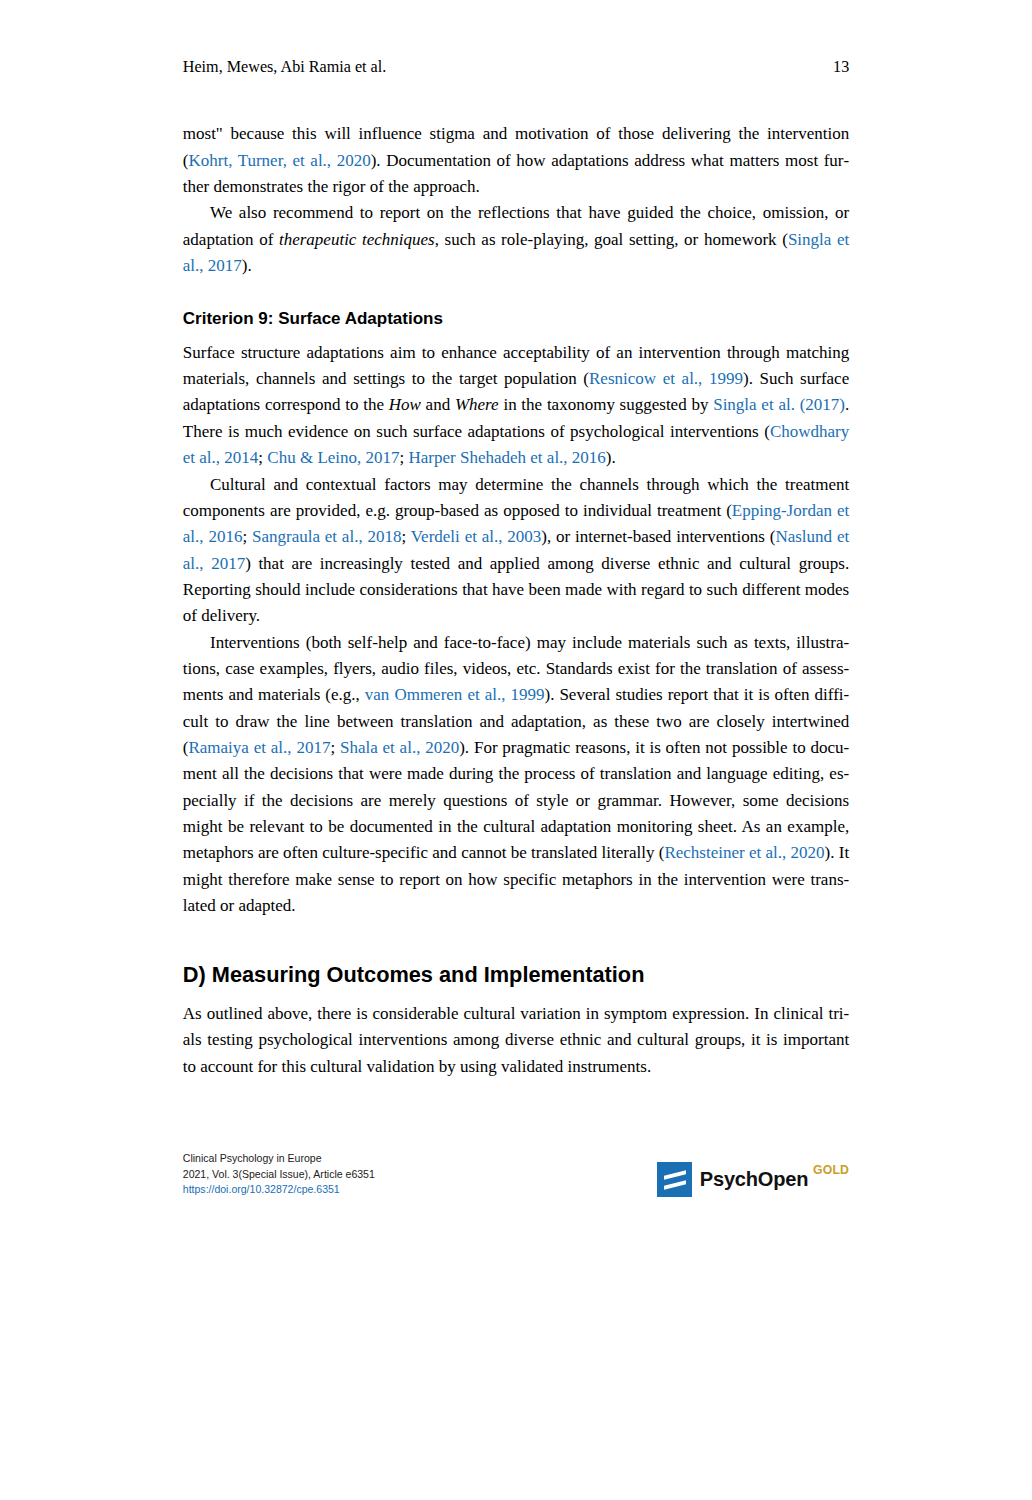Heim, Mewes, Abi Ramia et al. 13
most" because this will influence stigma and motivation of those delivering the intervention (Kohrt, Turner, et al., 2020). Documentation of how adaptations address what matters most further demonstrates the rigor of the approach.
We also recommend to report on the reflections that have guided the choice, omission, or adaptation of therapeutic techniques, such as role-playing, goal setting, or homework (Singla et al., 2017).
Criterion 9: Surface Adaptations
Surface structure adaptations aim to enhance acceptability of an intervention through matching materials, channels and settings to the target population (Resnicow et al., 1999). Such surface adaptations correspond to the How and Where in the taxonomy suggested by Singla et al. (2017). There is much evidence on such surface adaptations of psychological interventions (Chowdhary et al., 2014; Chu & Leino, 2017; Harper Shehadeh et al., 2016).
Cultural and contextual factors may determine the channels through which the treatment components are provided, e.g. group-based as opposed to individual treatment (Epping-Jordan et al., 2016; Sangraula et al., 2018; Verdeli et al., 2003), or internet-based interventions (Naslund et al., 2017) that are increasingly tested and applied among diverse ethnic and cultural groups. Reporting should include considerations that have been made with regard to such different modes of delivery.
Interventions (both self-help and face-to-face) may include materials such as texts, illustrations, case examples, flyers, audio files, videos, etc. Standards exist for the translation of assessments and materials (e.g., van Ommeren et al., 1999). Several studies report that it is often difficult to draw the line between translation and adaptation, as these two are closely intertwined (Ramaiya et al., 2017; Shala et al., 2020). For pragmatic reasons, it is often not possible to document all the decisions that were made during the process of translation and language editing, especially if the decisions are merely questions of style or grammar. However, some decisions might be relevant to be documented in the cultural adaptation monitoring sheet. As an example, metaphors are often culture-specific and cannot be translated literally (Rechsteiner et al., 2020). It might therefore make sense to report on how specific metaphors in the intervention were translated or adapted.
D) Measuring Outcomes and Implementation
As outlined above, there is considerable cultural variation in symptom expression. In clinical trials testing psychological interventions among diverse ethnic and cultural groups, it is important to account for this cultural validation by using validated instruments.
Clinical Psychology in Europe
2021, Vol. 3(Special Issue), Article e6351
https://doi.org/10.32872/cpe.6351
PsychOpen GOLD